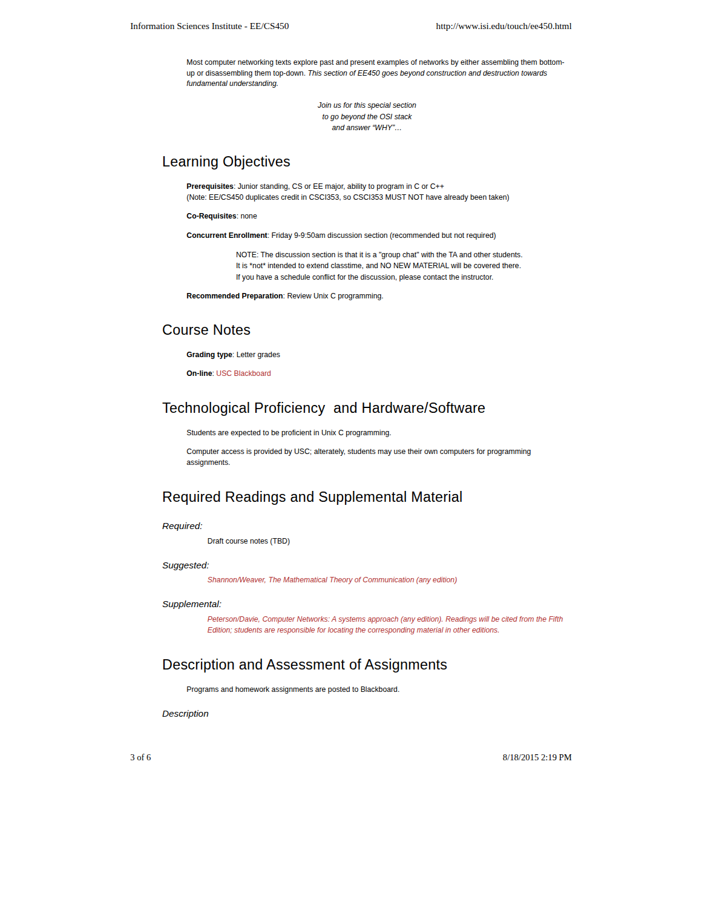Information Sciences Institute - EE/CS450
http://www.isi.edu/touch/ee450.html
Most computer networking texts explore past and present examples of networks by either assembling them bottom-up or disassembling them top-down. This section of EE450 goes beyond construction and destruction towards fundamental understanding.
Join us for this special section
to go beyond the OSI stack
and answer “WHY”…
Learning Objectives
Prerequisites: Junior standing, CS or EE major, ability to program in C or C++
(Note: EE/CS450 duplicates credit in CSCI353, so CSCI353 MUST NOT have already been taken)
Co-Requisites: none
Concurrent Enrollment: Friday 9-9:50am discussion section (recommended but not required)
NOTE: The discussion section is that it is a "group chat" with the TA and other students.
It is *not* intended to extend classtime, and NO NEW MATERIAL will be covered there.
If you have a schedule conflict for the discussion, please contact the instructor.
Recommended Preparation: Review Unix C programming.
Course Notes
Grading type: Letter grades
On-line: USC Blackboard
Technological Proficiency and Hardware/Software
Students are expected to be proficient in Unix C programming.
Computer access is provided by USC; alterately, students may use their own computers for programming assignments.
Required Readings and Supplemental Material
Required:
Draft course notes (TBD)
Suggested:
Shannon/Weaver, The Mathematical Theory of Communication (any edition)
Supplemental:
Peterson/Davie, Computer Networks: A systems approach (any edition). Readings will be cited from the Fifth Edition; students are responsible for locating the corresponding material in other editions.
Description and Assessment of Assignments
Programs and homework assignments are posted to Blackboard.
Description
3 of 6
8/18/2015 2:19 PM